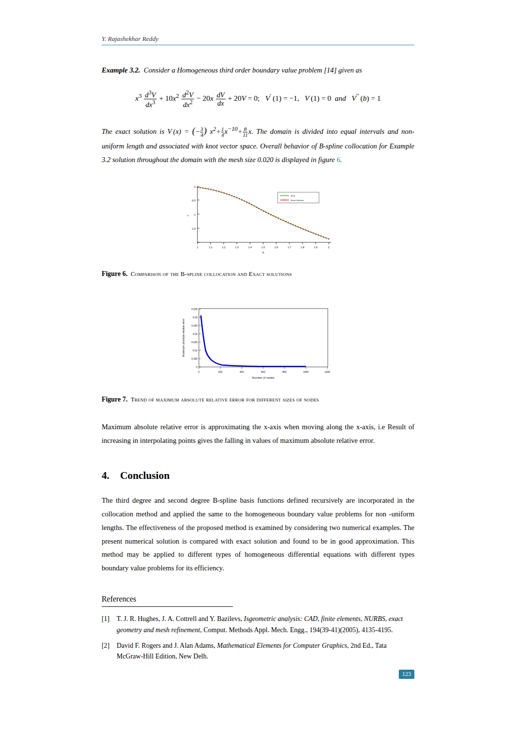Y. Rajashekhar Reddy
Example 3.2. Consider a Homogeneous third order boundary value problem [14] given as
x3 d3V dx3 + 10x2 d2V dx2 − 20x dV dx + 20V = 0; V′ (1) = −1, V (1) = 0 and V′′ (b) = 1
The exact solution is V (x) = (−34) x2+14 x−10+811 x. The domain is divided into equal intervals and non-uniform length and associated with knot vector space. Overall behavior of B-spline collocation for Example 3.2 solution throughout the domain with the mesh size 0.020 is displayed in figure 6.
0 -1 -0.5 -1.5 1 1.1 1.2 1.3 1.4 1.5 1.6 1.7 1.8 1.9 2 X > BCS Exact Solution
Figure 6. Comparison of the B-spline collocation and Exact solutions
0.035 0.03 0.025 0.02 0.015 0.01 0.005 0 0 200 400 600 800 1000 1200 Number of nodes Maximum absolute relative error
Figure 7. Trend of maximum absolute relative error for different sizes of nodes
Maximum absolute relative error is approximating the x-axis when moving along the x-axis, i.e Result of increasing in interpolating points gives the falling in values of maximum absolute relative error.
4. Conclusion
The third degree and second degree B-spline basis functions defined recursively are incorporated in the collocation method and applied the same to the homogeneous boundary value problems for non -uniform lengths. The effectiveness of the proposed method is examined by considering two numerical examples. The present numerical solution is compared with exact solution and found to be in good approximation. This method may be applied to different types of homogeneous differential equations with different types boundary value problems for its efficiency.
References
[1] T. J. R. Hughes, J. A. Cottrell and Y. Bazilevs, Isgeometric analysis: CAD, finite elements, NURBS, exact geometry and mesh refinement, Comput. Methods Appl. Mech. Engg., 194(39-41)(2005), 4135-4195.
[2] David F. Rogers and J. Alan Adams, Mathematical Elements for Computer Graphics, 2nd Ed., Tata McGraw-Hill Edition, New Delh.
123